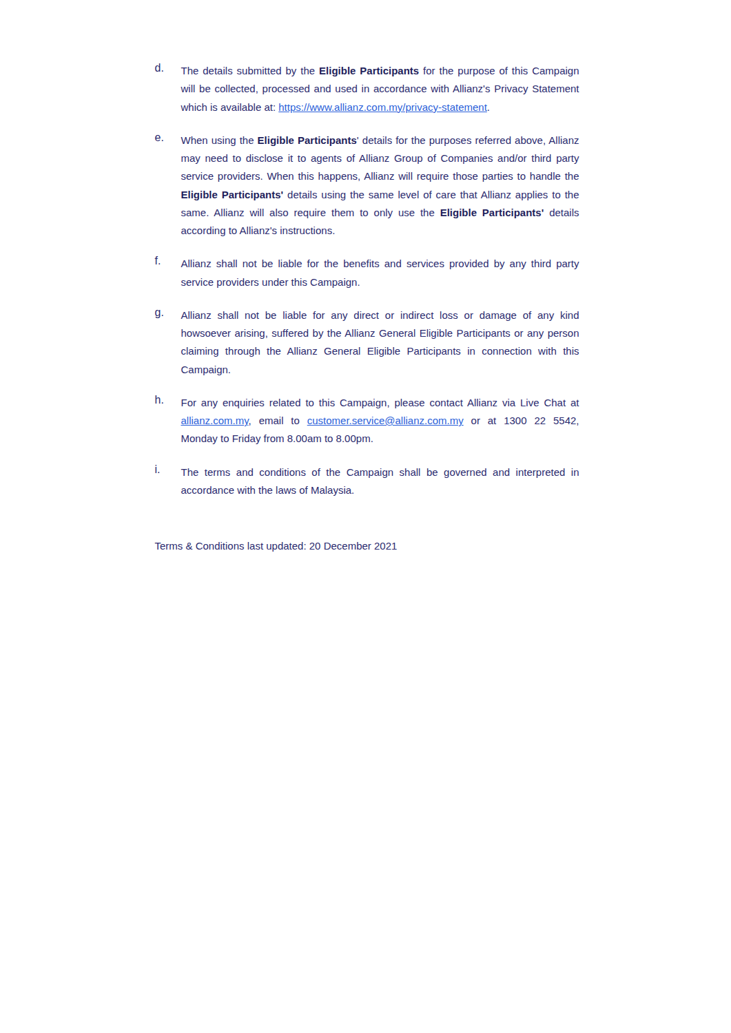d. The details submitted by the Eligible Participants for the purpose of this Campaign will be collected, processed and used in accordance with Allianz's Privacy Statement which is available at: https://www.allianz.com.my/privacy-statement.
e. When using the Eligible Participants' details for the purposes referred above, Allianz may need to disclose it to agents of Allianz Group of Companies and/or third party service providers. When this happens, Allianz will require those parties to handle the Eligible Participants' details using the same level of care that Allianz applies to the same. Allianz will also require them to only use the Eligible Participants' details according to Allianz's instructions.
f. Allianz shall not be liable for the benefits and services provided by any third party service providers under this Campaign.
g. Allianz shall not be liable for any direct or indirect loss or damage of any kind howsoever arising, suffered by the Allianz General Eligible Participants or any person claiming through the Allianz General Eligible Participants in connection with this Campaign.
h. For any enquiries related to this Campaign, please contact Allianz via Live Chat at allianz.com.my, email to customer.service@allianz.com.my or at 1300 22 5542, Monday to Friday from 8.00am to 8.00pm.
i. The terms and conditions of the Campaign shall be governed and interpreted in accordance with the laws of Malaysia.
Terms & Conditions last updated: 20 December 2021